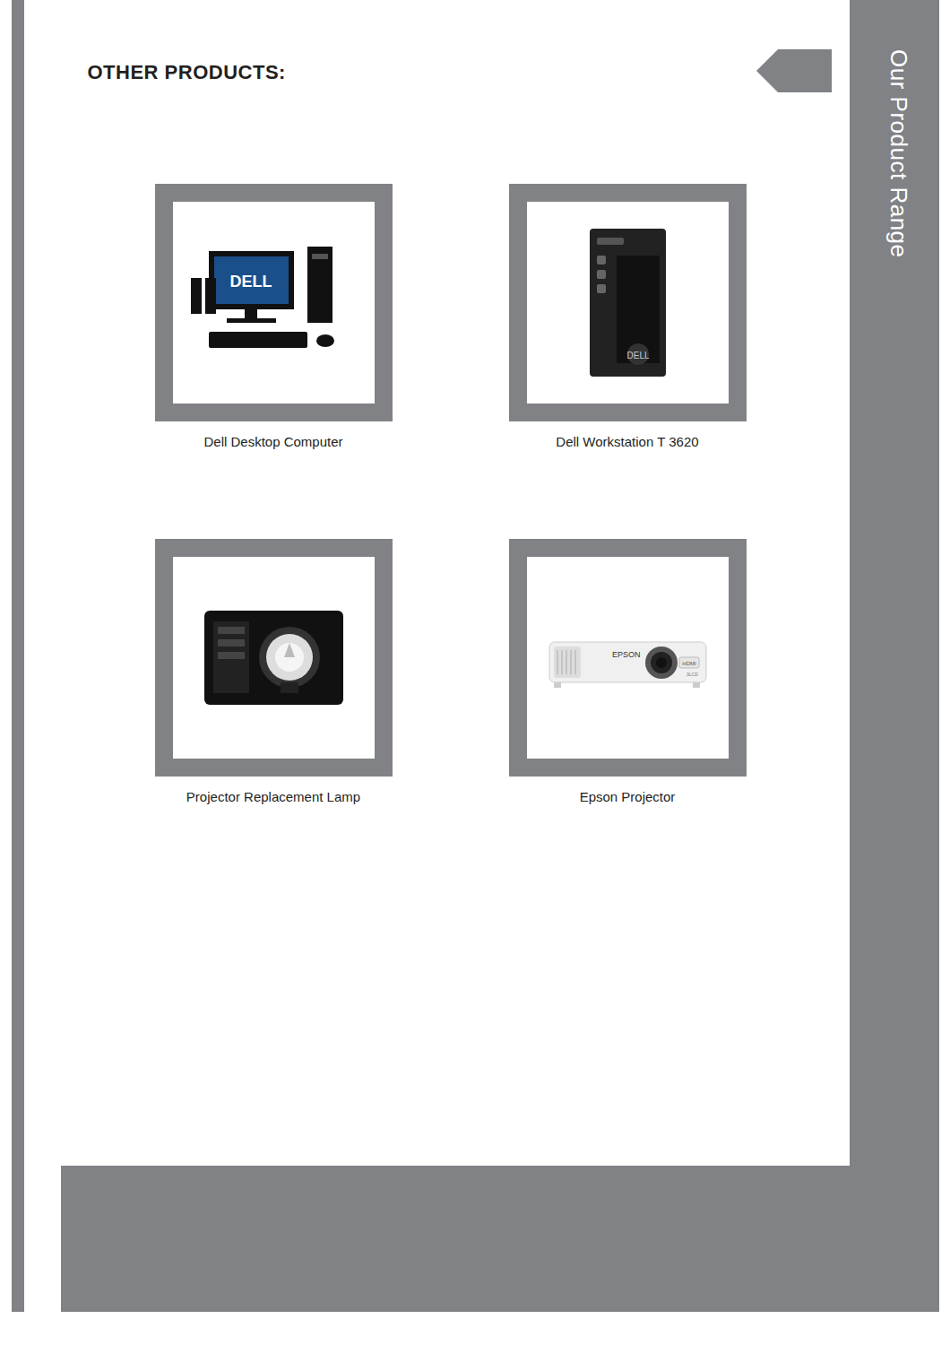OTHER PRODUCTS:
Our Product Range
Dell Desktop Computer
Dell Workstation T 3620
Projector Replacement Lamp
Epson Projector